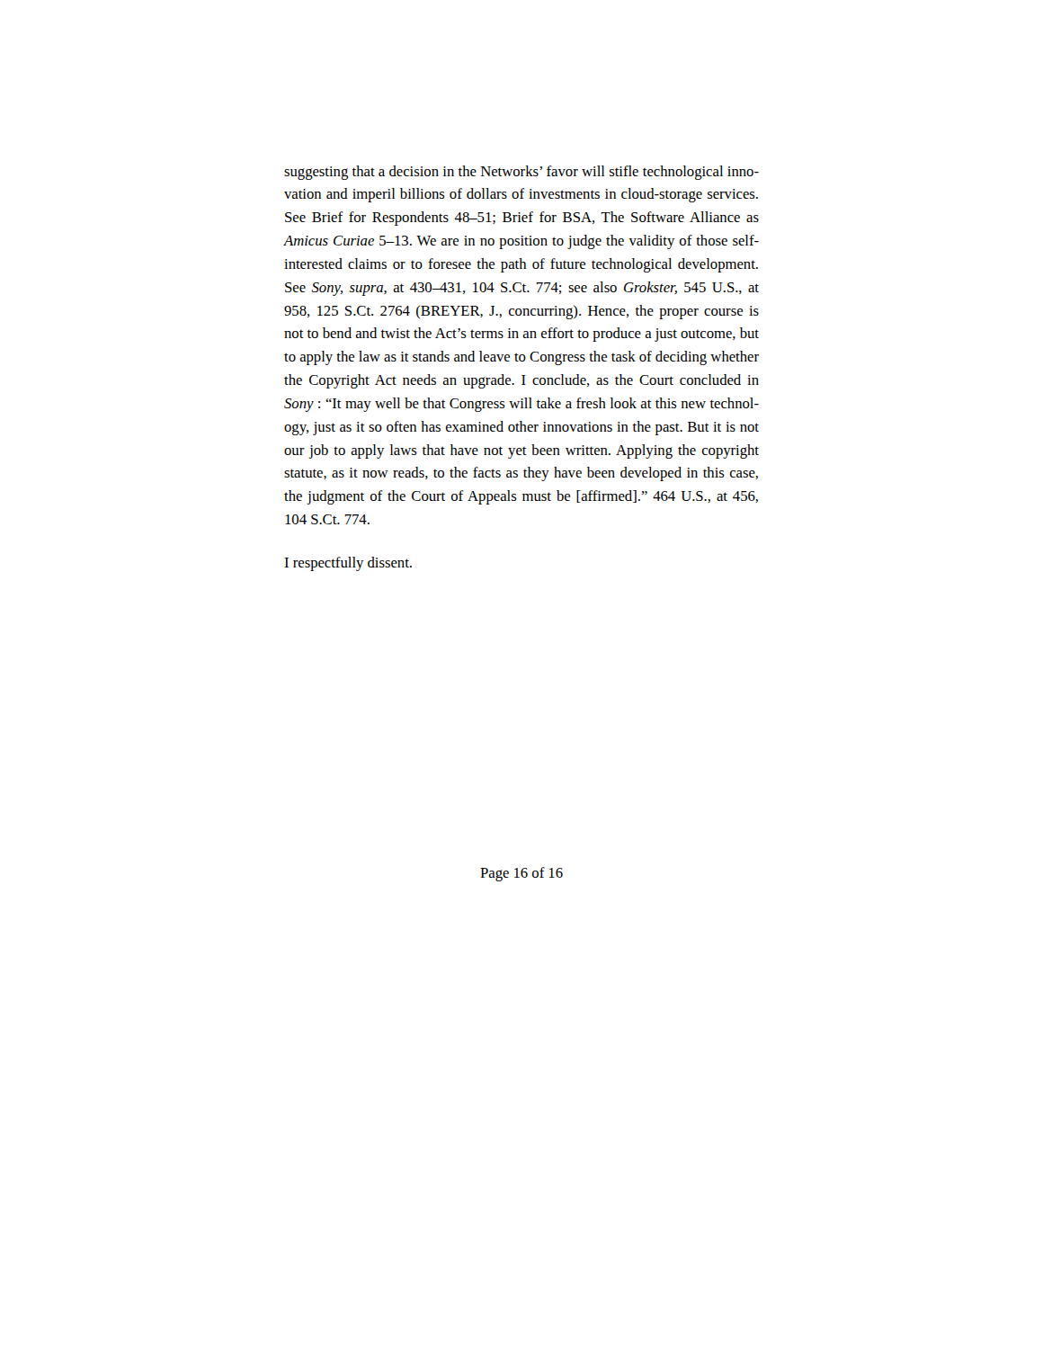suggesting that a decision in the Networks’ favor will stifle technological innovation and imperil billions of dollars of investments in cloud-storage services. See Brief for Respondents 48–51; Brief for BSA, The Software Alliance as Amicus Curiae 5–13. We are in no position to judge the validity of those self-interested claims or to foresee the path of future technological development. See Sony, supra, at 430–431, 104 S.Ct. 774; see also Grokster, 545 U.S., at 958, 125 S.Ct. 2764 (BREYER, J., concurring). Hence, the proper course is not to bend and twist the Act’s terms in an effort to produce a just outcome, but to apply the law as it stands and leave to Congress the task of deciding whether the Copyright Act needs an upgrade. I conclude, as the Court concluded in Sony : “It may well be that Congress will take a fresh look at this new technology, just as it so often has examined other innovations in the past. But it is not our job to apply laws that have not yet been written. Applying the copyright statute, as it now reads, to the facts as they have been developed in this case, the judgment of the Court of Appeals must be [affirmed].” 464 U.S., at 456, 104 S.Ct. 774.
I respectfully dissent.
Page 16 of 16